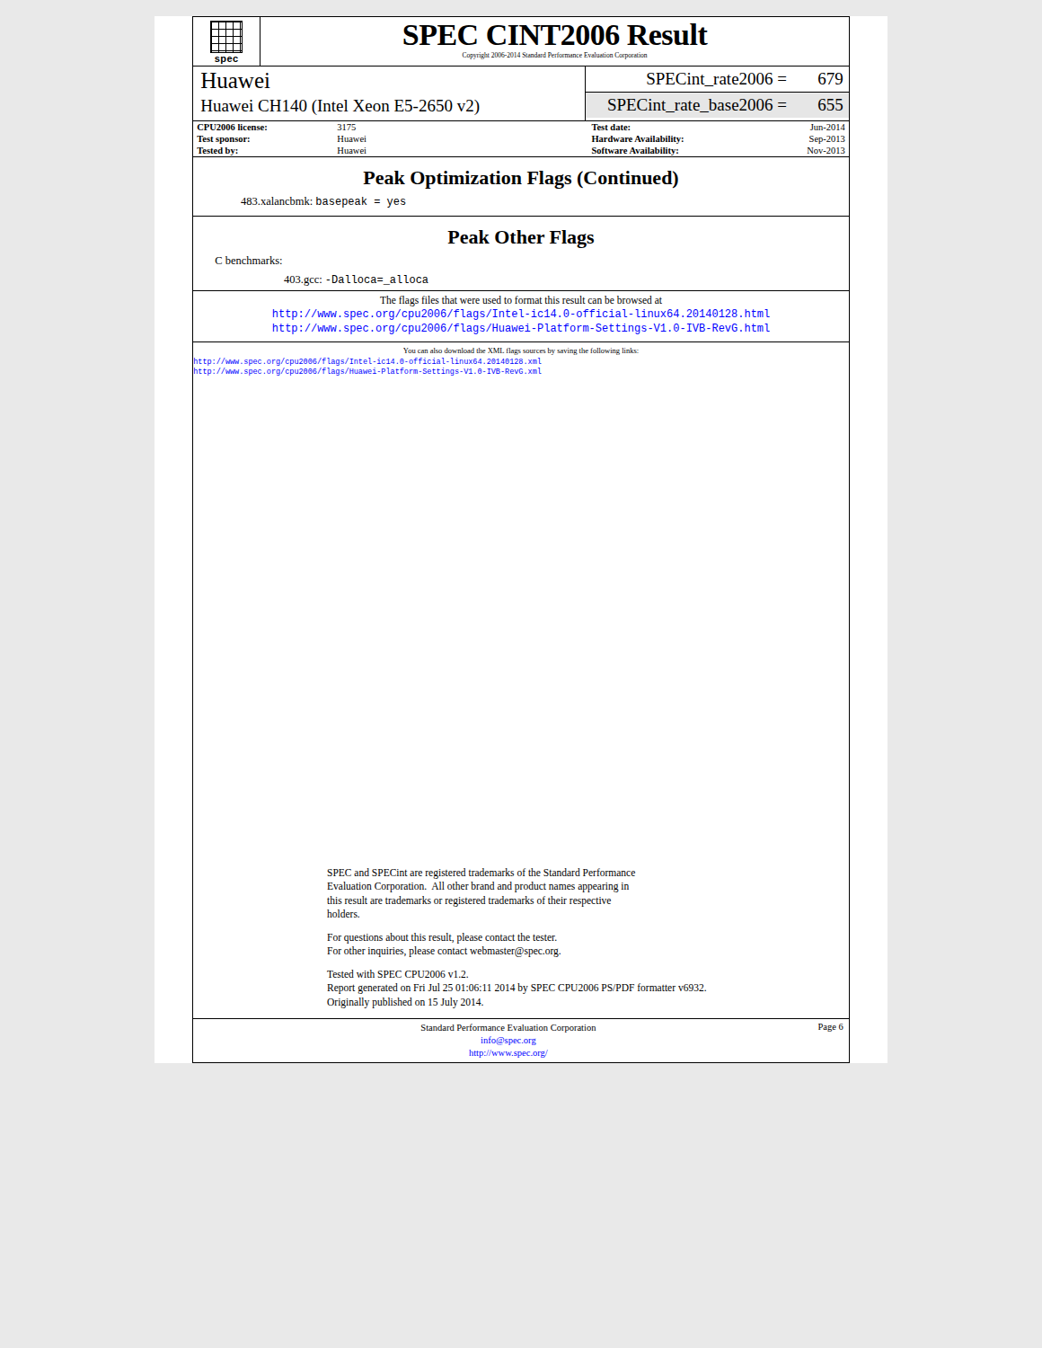spec
SPEC CINT2006 Result
Copyright 2006-2014 Standard Performance Evaluation Corporation
Huawei
Huawei CH140 (Intel Xeon E5-2650 v2)
SPECint_rate2006 = 679
SPECint_rate_base2006 = 655
| CPU2006 license: | 3175 | | Test date: | Jun-2014 |
| Test sponsor: | Huawei | | Hardware Availability: | Sep-2013 |
| Tested by: | Huawei | | Software Availability: | Nov-2013 |
Peak Optimization Flags (Continued)
483.xalancbmk: basepeak = yes
Peak Other Flags
C benchmarks:
403.gcc: -Dalloca=_alloca
The flags files that were used to format this result can be browsed at
http://www.spec.org/cpu2006/flags/Intel-ic14.0-official-linux64.20140128.html
http://www.spec.org/cpu2006/flags/Huawei-Platform-Settings-V1.0-IVB-RevG.html
You can also download the XML flags sources by saving the following links:
http://www.spec.org/cpu2006/flags/Intel-ic14.0-official-linux64.20140128.xml
http://www.spec.org/cpu2006/flags/Huawei-Platform-Settings-V1.0-IVB-RevG.xml
SPEC and SPECint are registered trademarks of the Standard Performance
Evaluation Corporation. All other brand and product names appearing in
this result are trademarks or registered trademarks of their respective
holders.
For questions about this result, please contact the tester.
For other inquiries, please contact webmaster@spec.org.
Tested with SPEC CPU2006 v1.2.
Report generated on Fri Jul 25 01:06:11 2014 by SPEC CPU2006 PS/PDF formatter v6932.
Originally published on 15 July 2014.
Standard Performance Evaluation Corporation
info@spec.org
http://www.spec.org/
Page 6